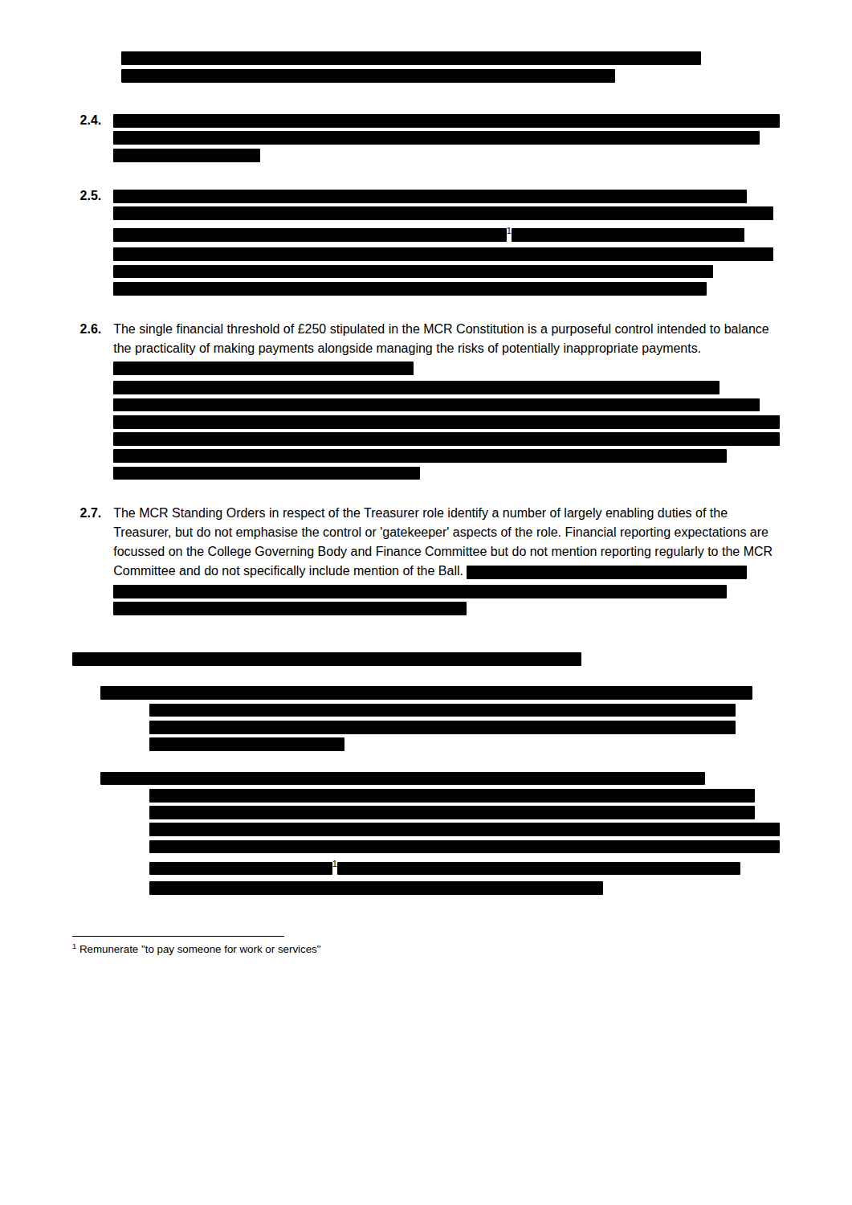2.4.
2.5.
1
2.6.
The single financial threshold of £250 stipulated in the MCR Constitution is a purposeful control intended to balance the practicality of making payments alongside managing the risks of potentially inappropriate payments.
2.7.
The MCR Standing Orders in respect of the Treasurer role identify a number of largely enabling duties of the Treasurer, but do not emphasise the control or 'gatekeeper' aspects of the role. Financial reporting expectations are focussed on the College Governing Body and Finance Committee but do not mention reporting regularly to the MCR Committee and do not specifically include mention of the Ball.
1
1 Remunerate "to pay someone for work or services"